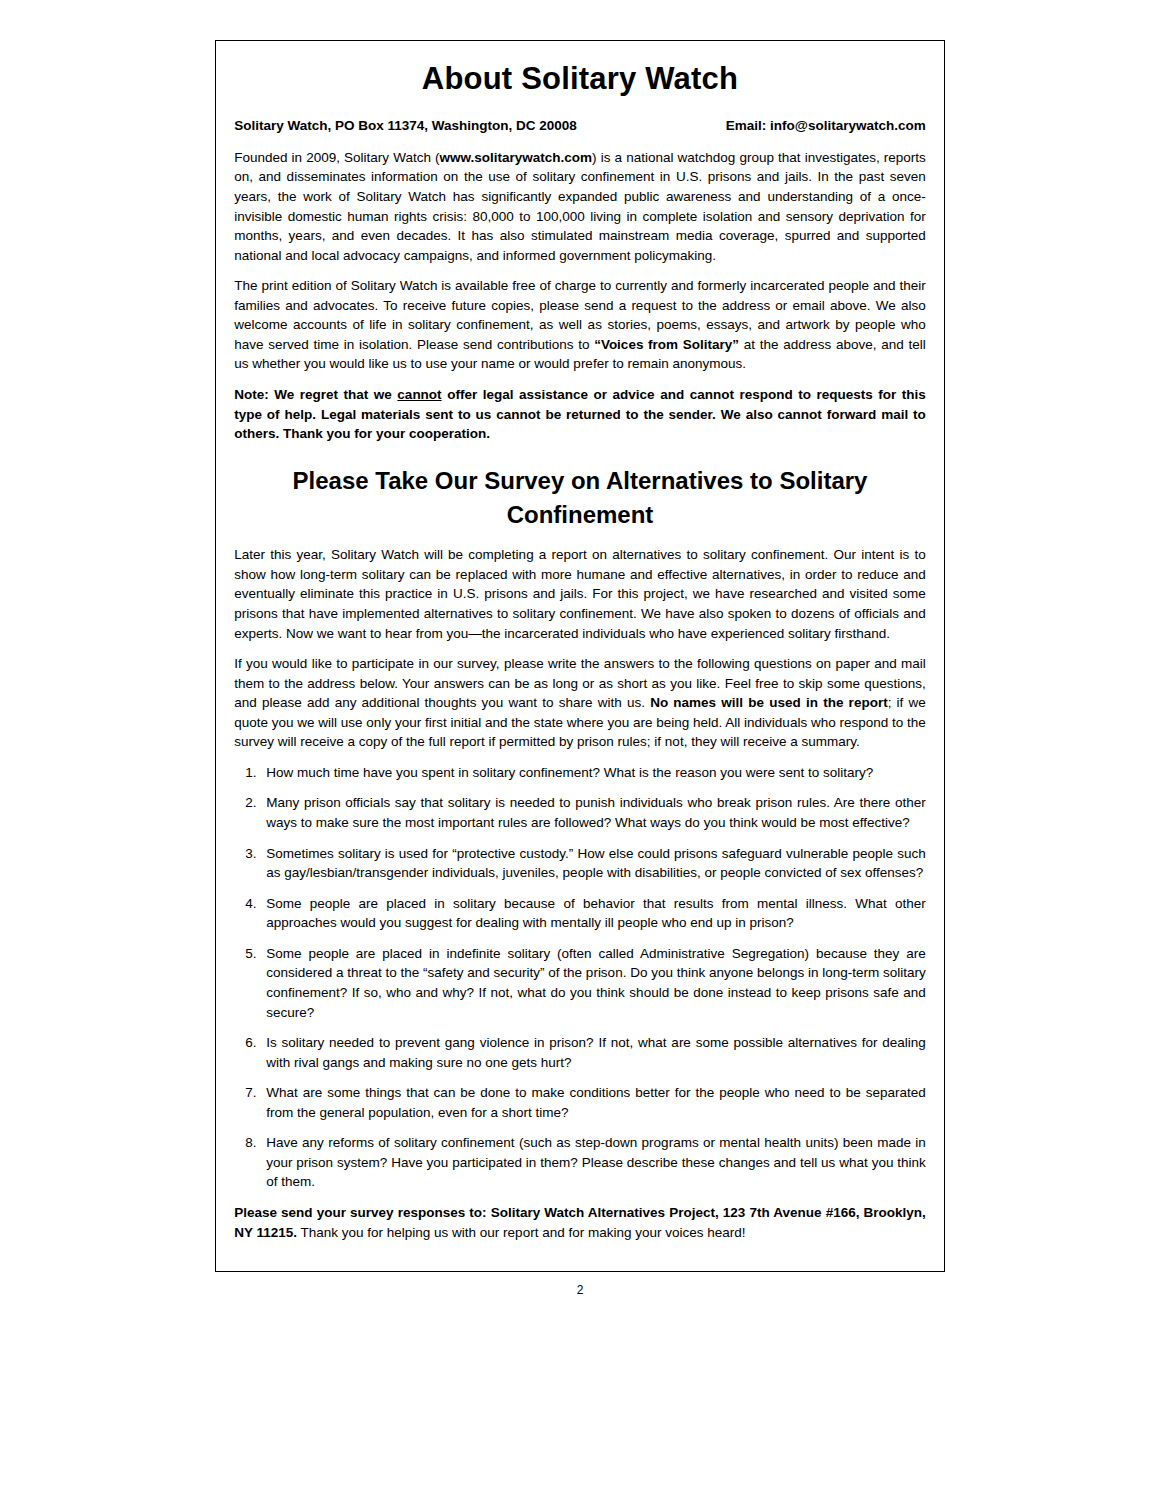About Solitary Watch
Solitary Watch, PO Box 11374, Washington, DC 20008 Email: info@solitarywatch.com
Founded in 2009, Solitary Watch (www.solitarywatch.com) is a national watchdog group that investigates, reports on, and disseminates information on the use of solitary confinement in U.S. prisons and jails. In the past seven years, the work of Solitary Watch has significantly expanded public awareness and understanding of a once-invisible domestic human rights crisis: 80,000 to 100,000 living in complete isolation and sensory deprivation for months, years, and even decades. It has also stimulated mainstream media coverage, spurred and supported national and local advocacy campaigns, and informed government policymaking.
The print edition of Solitary Watch is available free of charge to currently and formerly incarcerated people and their families and advocates. To receive future copies, please send a request to the address or email above. We also welcome accounts of life in solitary confinement, as well as stories, poems, essays, and artwork by people who have served time in isolation. Please send contributions to “Voices from Solitary” at the address above, and tell us whether you would like us to use your name or would prefer to remain anonymous.
Note: We regret that we cannot offer legal assistance or advice and cannot respond to requests for this type of help. Legal materials sent to us cannot be returned to the sender. We also cannot forward mail to others. Thank you for your cooperation.
Please Take Our Survey on Alternatives to Solitary Confinement
Later this year, Solitary Watch will be completing a report on alternatives to solitary confinement. Our intent is to show how long-term solitary can be replaced with more humane and effective alternatives, in order to reduce and eventually eliminate this practice in U.S. prisons and jails. For this project, we have researched and visited some prisons that have implemented alternatives to solitary confinement. We have also spoken to dozens of officials and experts. Now we want to hear from you—the incarcerated individuals who have experienced solitary firsthand.
If you would like to participate in our survey, please write the answers to the following questions on paper and mail them to the address below. Your answers can be as long or as short as you like. Feel free to skip some questions, and please add any additional thoughts you want to share with us. No names will be used in the report; if we quote you we will use only your first initial and the state where you are being held. All individuals who respond to the survey will receive a copy of the full report if permitted by prison rules; if not, they will receive a summary.
How much time have you spent in solitary confinement? What is the reason you were sent to solitary?
Many prison officials say that solitary is needed to punish individuals who break prison rules. Are there other ways to make sure the most important rules are followed? What ways do you think would be most effective?
Sometimes solitary is used for “protective custody.” How else could prisons safeguard vulnerable people such as gay/lesbian/transgender individuals, juveniles, people with disabilities, or people convicted of sex offenses?
Some people are placed in solitary because of behavior that results from mental illness. What other approaches would you suggest for dealing with mentally ill people who end up in prison?
Some people are placed in indefinite solitary (often called Administrative Segregation) because they are considered a threat to the “safety and security” of the prison. Do you think anyone belongs in long-term solitary confinement? If so, who and why? If not, what do you think should be done instead to keep prisons safe and secure?
Is solitary needed to prevent gang violence in prison? If not, what are some possible alternatives for dealing with rival gangs and making sure no one gets hurt?
What are some things that can be done to make conditions better for the people who need to be separated from the general population, even for a short time?
Have any reforms of solitary confinement (such as step-down programs or mental health units) been made in your prison system? Have you participated in them? Please describe these changes and tell us what you think of them.
Please send your survey responses to: Solitary Watch Alternatives Project, 123 7th Avenue #166, Brooklyn, NY 11215. Thank you for helping us with our report and for making your voices heard!
2